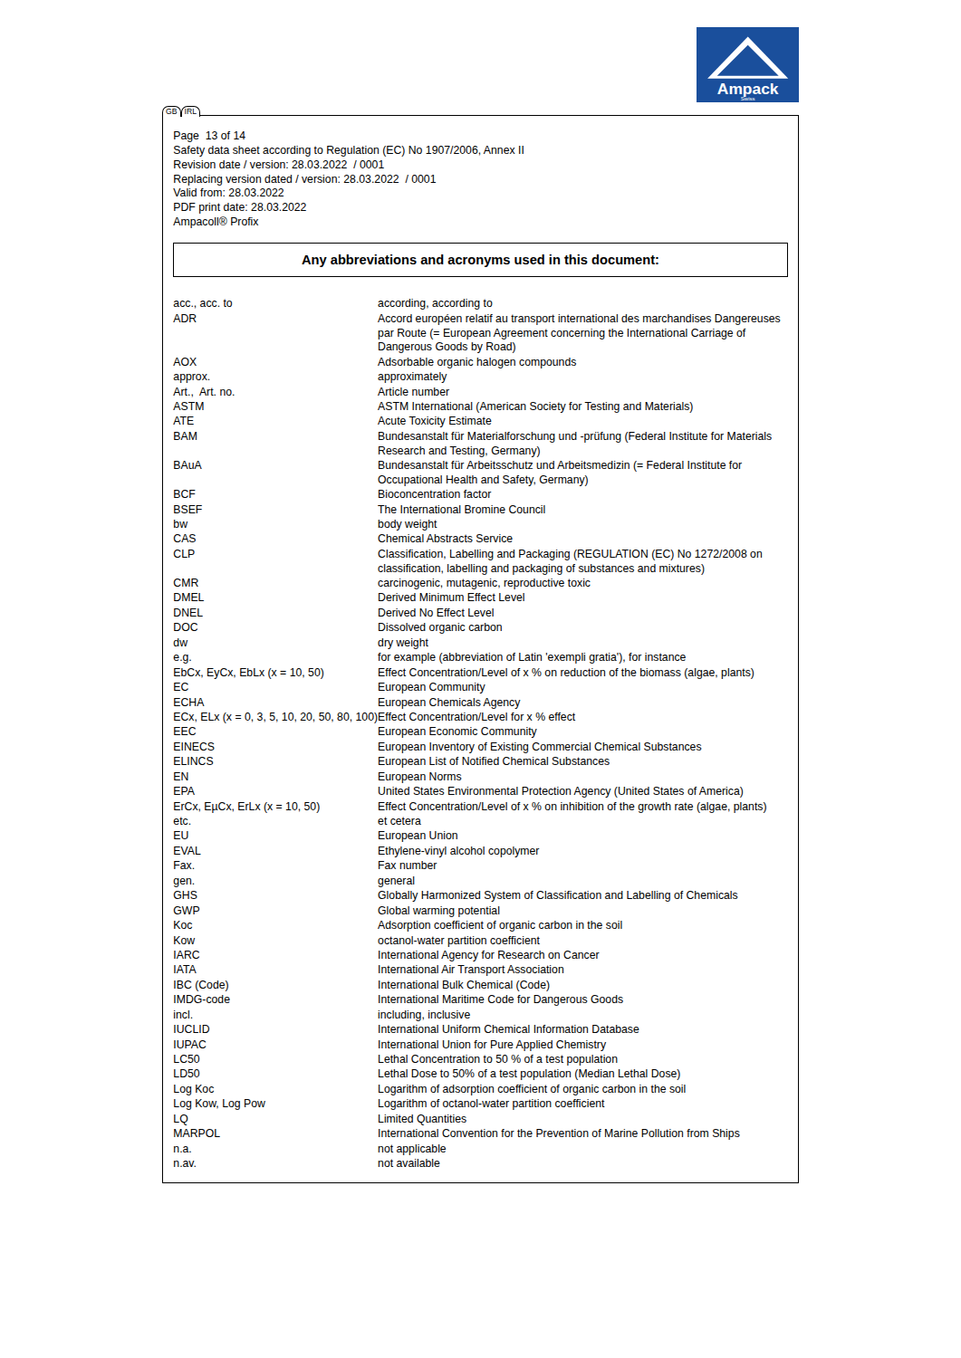Ampack Swiss
GB IRL
Page 13 of 14
Safety data sheet according to Regulation (EC) No 1907/2006, Annex II
Revision date / version: 28.03.2022 / 0001
Replacing version dated / version: 28.03.2022 / 0001
Valid from: 28.03.2022
PDF print date: 28.03.2022
Ampacoll® Profix
Any abbreviations and acronyms used in this document:
| acc., acc. to | according, according to |
| ADR | Accord européen relatif au transport international des marchandises Dangereuses par Route (= European Agreement concerning the International Carriage of Dangerous Goods by Road) |
| AOX | Adsorbable organic halogen compounds |
| approx. | approximately |
| Art., Art. no. | Article number |
| ASTM | ASTM International (American Society for Testing and Materials) |
| ATE | Acute Toxicity Estimate |
| BAM | Bundesanstalt für Materialforschung und -prüfung (Federal Institute for Materials Research and Testing, Germany) |
| BAuA | Bundesanstalt für Arbeitsschutz und Arbeitsmedizin (= Federal Institute for Occupational Health and Safety, Germany) |
| BCF | Bioconcentration factor |
| BSEF | The International Bromine Council |
| bw | body weight |
| CAS | Chemical Abstracts Service |
| CLP | Classification, Labelling and Packaging (REGULATION (EC) No 1272/2008 on classification, labelling and packaging of substances and mixtures) |
| CMR | carcinogenic, mutagenic, reproductive toxic |
| DMEL | Derived Minimum Effect Level |
| DNEL | Derived No Effect Level |
| DOC | Dissolved organic carbon |
| dw | dry weight |
| e.g. | for example (abbreviation of Latin 'exempli gratia'), for instance |
| EbCx, EyCx, EbLx (x = 10, 50) | Effect Concentration/Level of x % on reduction of the biomass (algae, plants) |
| EC | European Community |
| ECHA | European Chemicals Agency |
| ECx, ELx (x = 0, 3, 5, 10, 20, 50, 80, 100) | Effect Concentration/Level for x % effect |
| EEC | European Economic Community |
| EINECS | European Inventory of Existing Commercial Chemical Substances |
| ELINCS | European List of Notified Chemical Substances |
| EN | European Norms |
| EPA | United States Environmental Protection Agency (United States of America) |
| ErCx, EµCx, ErLx (x = 10, 50) | Effect Concentration/Level of x % on inhibition of the growth rate (algae, plants) |
| etc. | et cetera |
| EU | European Union |
| EVAL | Ethylene-vinyl alcohol copolymer |
| Fax. | Fax number |
| gen. | general |
| GHS | Globally Harmonized System of Classification and Labelling of Chemicals |
| GWP | Global warming potential |
| Koc | Adsorption coefficient of organic carbon in the soil |
| Kow | octanol-water partition coefficient |
| IARC | International Agency for Research on Cancer |
| IATA | International Air Transport Association |
| IBC (Code) | International Bulk Chemical (Code) |
| IMDG-code | International Maritime Code for Dangerous Goods |
| incl. | including, inclusive |
| IUCLID | International Uniform Chemical Information Database |
| IUPAC | International Union for Pure Applied Chemistry |
| LC50 | Lethal Concentration to 50 % of a test population |
| LD50 | Lethal Dose to 50% of a test population (Median Lethal Dose) |
| Log Koc | Logarithm of adsorption coefficient of organic carbon in the soil |
| Log Kow, Log Pow | Logarithm of octanol-water partition coefficient |
| LQ | Limited Quantities |
| MARPOL | International Convention for the Prevention of Marine Pollution from Ships |
| n.a. | not applicable |
| n.av. | not available |